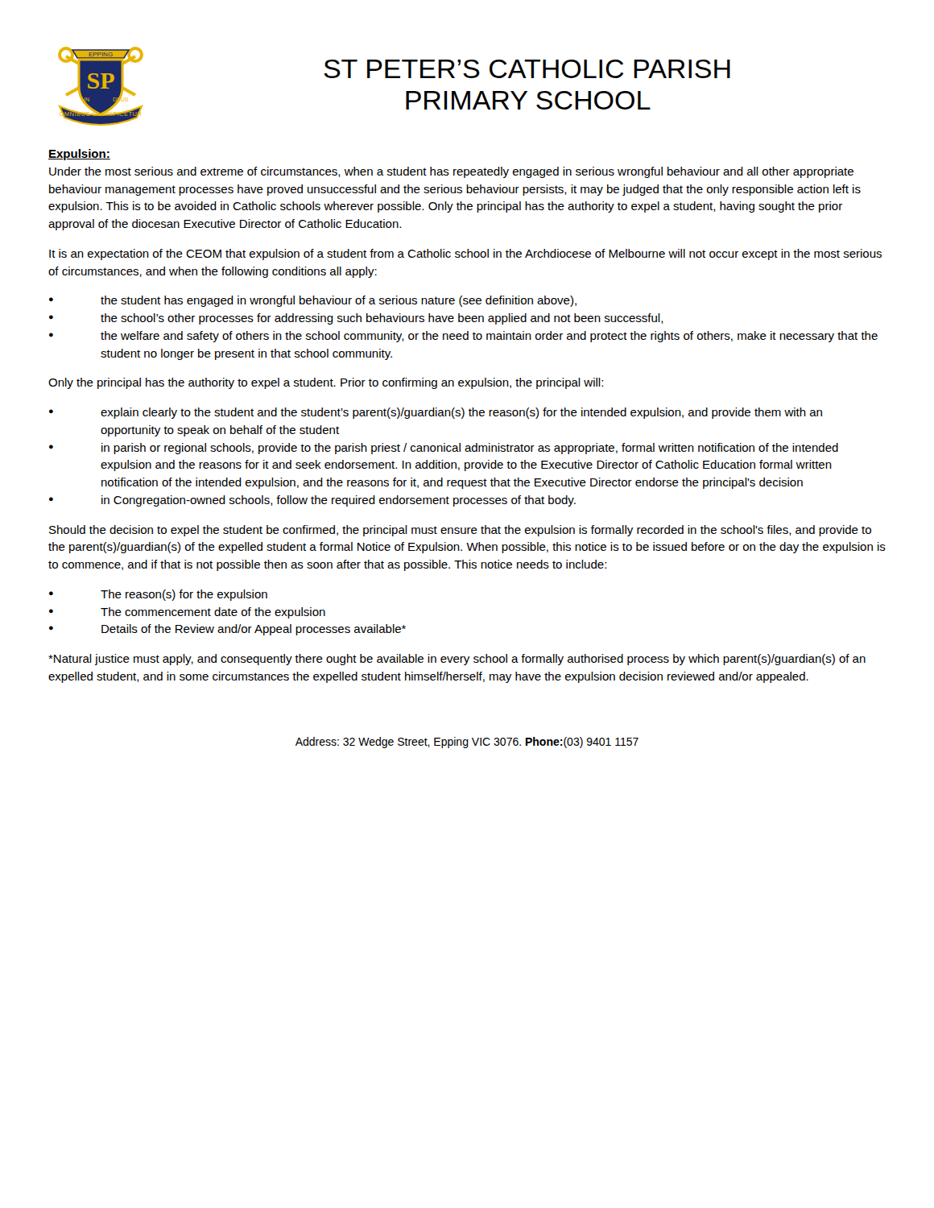EPPING SP IN DEUS OMNIBUS GLORIFICETUR
ST PETER’S CATHOLIC PARISH
PRIMARY SCHOOL
Expulsion:
Under the most serious and extreme of circumstances, when a student has repeatedly engaged in serious wrongful behaviour and all other appropriate behaviour management processes have proved unsuccessful and the serious behaviour persists, it may be judged that the only responsible action left is expulsion. This is to be avoided in Catholic schools wherever possible. Only the principal has the authority to expel a student, having sought the prior approval of the diocesan Executive Director of Catholic Education.
It is an expectation of the CEOM that expulsion of a student from a Catholic school in the Archdiocese of Melbourne will not occur except in the most serious of circumstances, and when the following conditions all apply:
the student has engaged in wrongful behaviour of a serious nature (see definition above),
the school’s other processes for addressing such behaviours have been applied and not been successful,
the welfare and safety of others in the school community, or the need to maintain order and protect the rights of others, make it necessary that the student no longer be present in that school community.
Only the principal has the authority to expel a student. Prior to confirming an expulsion, the principal will:
explain clearly to the student and the student’s parent(s)/guardian(s) the reason(s) for the intended expulsion, and provide them with an opportunity to speak on behalf of the student
in parish or regional schools, provide to the parish priest / canonical administrator as appropriate, formal written notification of the intended expulsion and the reasons for it and seek endorsement. In addition, provide to the Executive Director of Catholic Education formal written notification of the intended expulsion, and the reasons for it, and request that the Executive Director endorse the principal's decision
in Congregation-owned schools, follow the required endorsement processes of that body.
Should the decision to expel the student be confirmed, the principal must ensure that the expulsion is formally recorded in the school's files, and provide to the parent(s)/guardian(s) of the expelled student a formal Notice of Expulsion. When possible, this notice is to be issued before or on the day the expulsion is to commence, and if that is not possible then as soon after that as possible. This notice needs to include:
The reason(s) for the expulsion
The commencement date of the expulsion
Details of the Review and/or Appeal processes available*
*Natural justice must apply, and consequently there ought be available in every school a formally authorised process by which parent(s)/guardian(s) of an expelled student, and in some circumstances the expelled student himself/herself, may have the expulsion decision reviewed and/or appealed.
Address: 32 Wedge Street, Epping VIC 3076. Phone:(03) 9401 1157